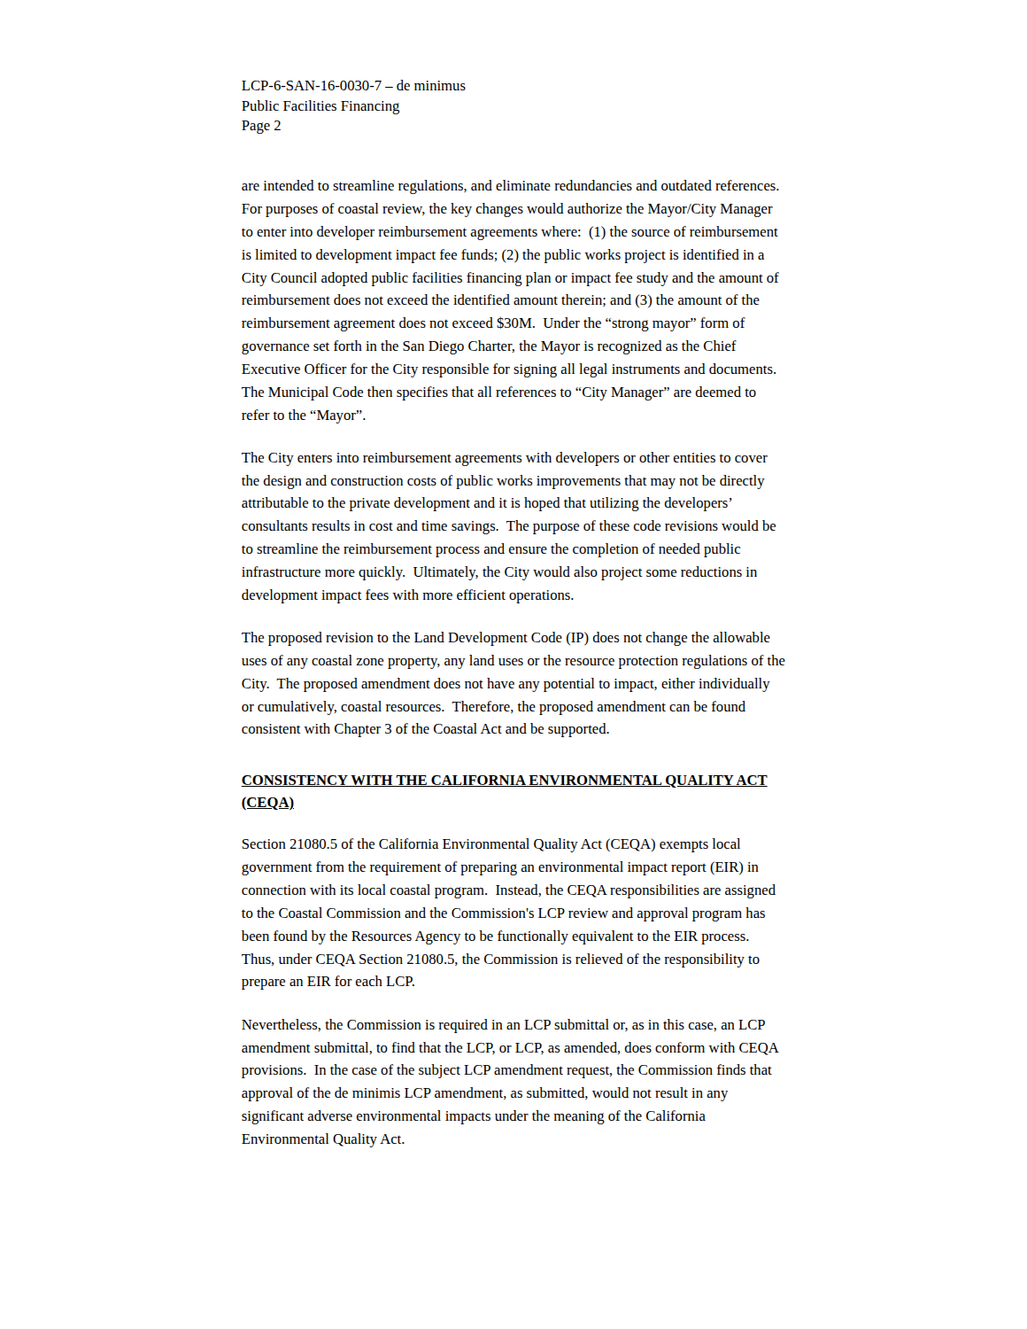LCP-6-SAN-16-0030-7 – de minimus
Public Facilities Financing
Page 2
are intended to streamline regulations, and eliminate redundancies and outdated references. For purposes of coastal review, the key changes would authorize the Mayor/City Manager to enter into developer reimbursement agreements where: (1) the source of reimbursement is limited to development impact fee funds; (2) the public works project is identified in a City Council adopted public facilities financing plan or impact fee study and the amount of reimbursement does not exceed the identified amount therein; and (3) the amount of the reimbursement agreement does not exceed $30M. Under the “strong mayor” form of governance set forth in the San Diego Charter, the Mayor is recognized as the Chief Executive Officer for the City responsible for signing all legal instruments and documents. The Municipal Code then specifies that all references to “City Manager” are deemed to refer to the “Mayor”.
The City enters into reimbursement agreements with developers or other entities to cover the design and construction costs of public works improvements that may not be directly attributable to the private development and it is hoped that utilizing the developers’ consultants results in cost and time savings. The purpose of these code revisions would be to streamline the reimbursement process and ensure the completion of needed public infrastructure more quickly. Ultimately, the City would also project some reductions in development impact fees with more efficient operations.
The proposed revision to the Land Development Code (IP) does not change the allowable uses of any coastal zone property, any land uses or the resource protection regulations of the City. The proposed amendment does not have any potential to impact, either individually or cumulatively, coastal resources. Therefore, the proposed amendment can be found consistent with Chapter 3 of the Coastal Act and be supported.
Consistency with the California Environmental Quality Act (CEQA)
Section 21080.5 of the California Environmental Quality Act (CEQA) exempts local government from the requirement of preparing an environmental impact report (EIR) in connection with its local coastal program. Instead, the CEQA responsibilities are assigned to the Coastal Commission and the Commission's LCP review and approval program has been found by the Resources Agency to be functionally equivalent to the EIR process. Thus, under CEQA Section 21080.5, the Commission is relieved of the responsibility to prepare an EIR for each LCP.
Nevertheless, the Commission is required in an LCP submittal or, as in this case, an LCP amendment submittal, to find that the LCP, or LCP, as amended, does conform with CEQA provisions. In the case of the subject LCP amendment request, the Commission finds that approval of the de minimis LCP amendment, as submitted, would not result in any significant adverse environmental impacts under the meaning of the California Environmental Quality Act.